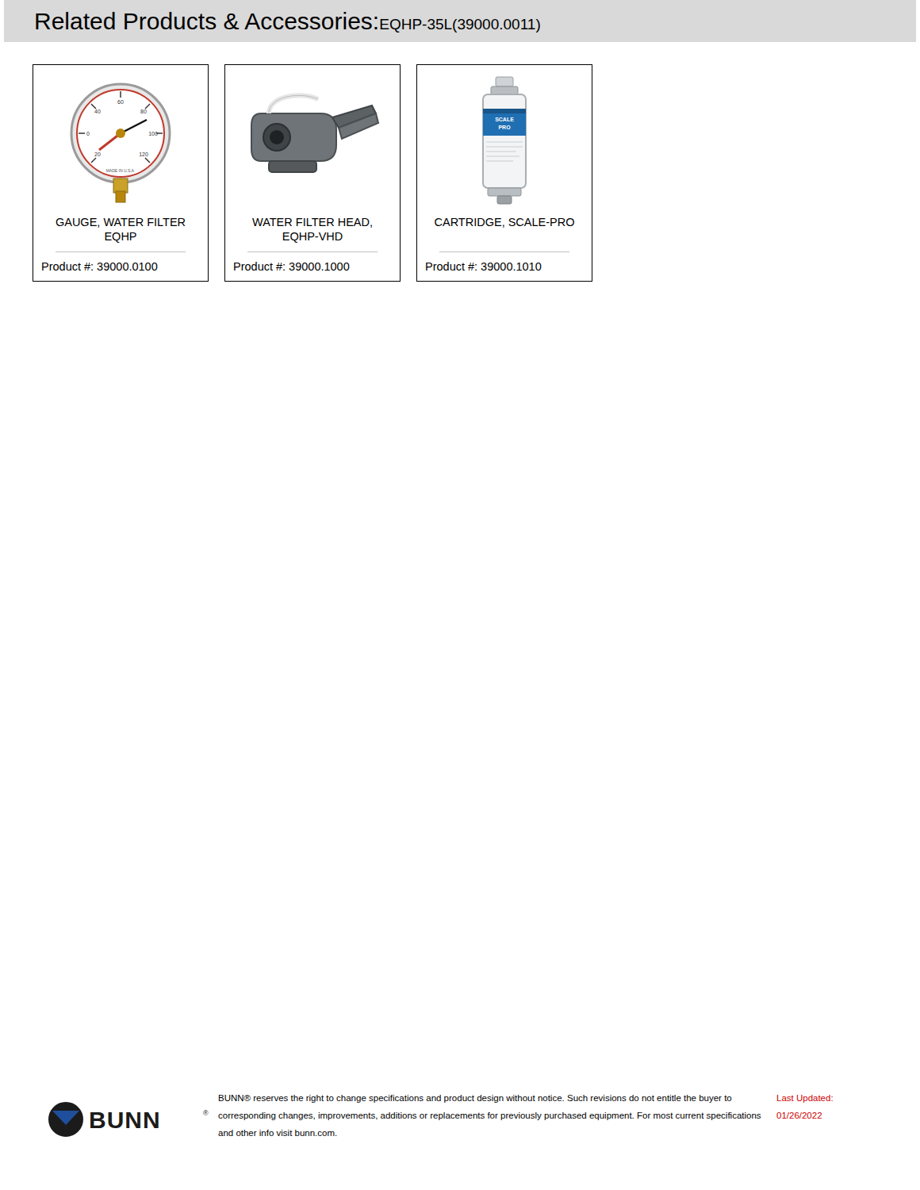Related Products & Accessories:EQHP-35L(39000.0011)
60 80 100 120 20 0 40 MADE IN U.S.A.
GAUGE, WATER FILTER EQHP
Product #: 39000.0100
WATER FILTER HEAD, EQHP-VHD
Product #: 39000.1000
SCALE PRO
CARTRIDGE, SCALE-PRO
Product #: 39000.1010
BUNN ®
BUNN® reserves the right to change specifications and product design without notice. Such revisions do not entitle the buyer to corresponding changes, improvements, additions or replacements for previously purchased equipment. For most current specifications and other info visit bunn.com.
Last Updated:
01/26/2022